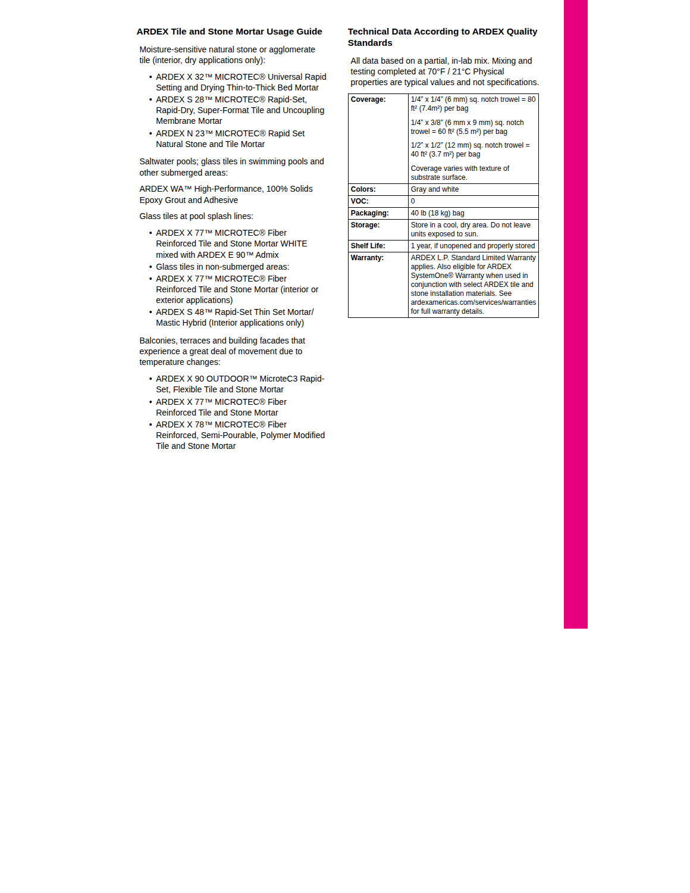ARDEX Tile and Stone Mortar Usage Guide
Moisture-sensitive natural stone or agglomerate tile (interior, dry applications only):
ARDEX X 32™ MICROTEC® Universal Rapid Setting and Drying Thin-to-Thick Bed Mortar
ARDEX S 28™ MICROTEC® Rapid-Set, Rapid-Dry, Super-Format Tile and Uncoupling Membrane Mortar
ARDEX N 23™ MICROTEC® Rapid Set Natural Stone and Tile Mortar
Saltwater pools; glass tiles in swimming pools and other submerged areas:
ARDEX WA™ High-Performance, 100% Solids Epoxy Grout and Adhesive
Glass tiles at pool splash lines:
ARDEX X 77™ MICROTEC® Fiber Reinforced Tile and Stone Mortar WHITE mixed with ARDEX E 90™ Admix
Glass tiles in non-submerged areas:
ARDEX X 77™ MICROTEC® Fiber Reinforced Tile and Stone Mortar (interior or exterior applications)
ARDEX S 48™ Rapid-Set Thin Set Mortar/ Mastic Hybrid (Interior applications only)
Balconies, terraces and building facades that experience a great deal of movement due to temperature changes:
ARDEX X 90 OUTDOOR™ MicroteC3 Rapid-Set, Flexible Tile and Stone Mortar
ARDEX X 77™ MICROTEC® Fiber Reinforced Tile and Stone Mortar
ARDEX X 78™ MICROTEC® Fiber Reinforced, Semi-Pourable, Polymer Modified Tile and Stone Mortar
Technical Data According to ARDEX Quality Standards
All data based on a partial, in-lab mix. Mixing and testing completed at 70°F / 21°C Physical properties are typical values and not specifications.
| Coverage: | 1/4” x 1/4” (6 mm) sq. notch trowel = 80 ft² (7.4m²) per bag 1/4” x 3/8” (6 mm x 9 mm) sq. notch trowel = 60 ft² (5.5 m²) per bag 1/2” x 1/2” (12 mm) sq. notch trowel = 40 ft² (3.7 m²) per bag Coverage varies with texture of substrate surface. |
| Colors: | Gray and white |
| VOC: | 0 |
| Packaging: | 40 lb (18 kg) bag |
| Storage: | Store in a cool, dry area. Do not leave units exposed to sun. |
| Shelf Life: | 1 year, if unopened and properly stored |
| Warranty: | ARDEX L.P. Standard Limited Warranty applies. Also eligible for ARDEX SystemOne® Warranty when used in conjunction with select ARDEX tile and stone installation materials. See ardexamericas.com/services/warranties for full warranty details. |